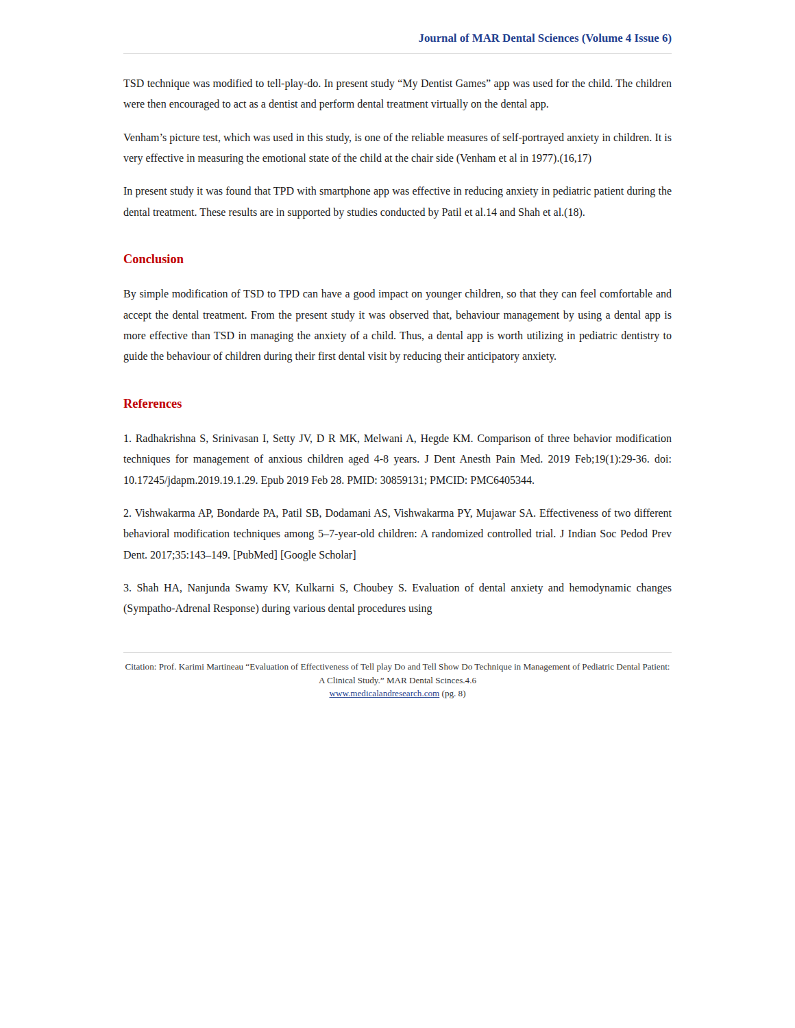Journal of MAR Dental Sciences (Volume 4 Issue 6)
TSD technique was modified to tell-play-do. In present study “My Dentist Games” app was used for the child. The children were then encouraged to act as a dentist and perform dental treatment virtually on the dental app.
Venham’s picture test, which was used in this study, is one of the reliable measures of self-portrayed anxiety in children. It is very effective in measuring the emotional state of the child at the chair side (Venham et al in 1977).(16,17)
In present study it was found that TPD with smartphone app was effective in reducing anxiety in pediatric patient during the dental treatment. These results are in supported by studies conducted by Patil et al.14 and Shah et al.(18).
Conclusion
By simple modification of TSD to TPD can have a good impact on younger children, so that they can feel comfortable and accept the dental treatment. From the present study it was observed that, behaviour management by using a dental app is more effective than TSD in managing the anxiety of a child. Thus, a dental app is worth utilizing in pediatric dentistry to guide the behaviour of children during their first dental visit by reducing their anticipatory anxiety.
References
1. Radhakrishna S, Srinivasan I, Setty JV, D R MK, Melwani A, Hegde KM. Comparison of three behavior modification techniques for management of anxious children aged 4-8 years. J Dent Anesth Pain Med. 2019 Feb;19(1):29-36. doi: 10.17245/jdapm.2019.19.1.29. Epub 2019 Feb 28. PMID: 30859131; PMCID: PMC6405344.
2. Vishwakarma AP, Bondarde PA, Patil SB, Dodamani AS, Vishwakarma PY, Mujawar SA. Effectiveness of two different behavioral modification techniques among 5–7-year-old children: A randomized controlled trial. J Indian Soc Pedod Prev Dent. 2017;35:143–149. [PubMed] [Google Scholar]
3. Shah HA, Nanjunda Swamy KV, Kulkarni S, Choubey S. Evaluation of dental anxiety and hemodynamic changes (Sympatho-Adrenal Response) during various dental procedures using
Citation: Prof. Karimi Martineau “Evaluation of Effectiveness of Tell play Do and Tell Show Do Technique in Management of Pediatric Dental Patient: A Clinical Study.” MAR Dental Scinces.4.6
www.medicalandresearch.com (pg. 8)